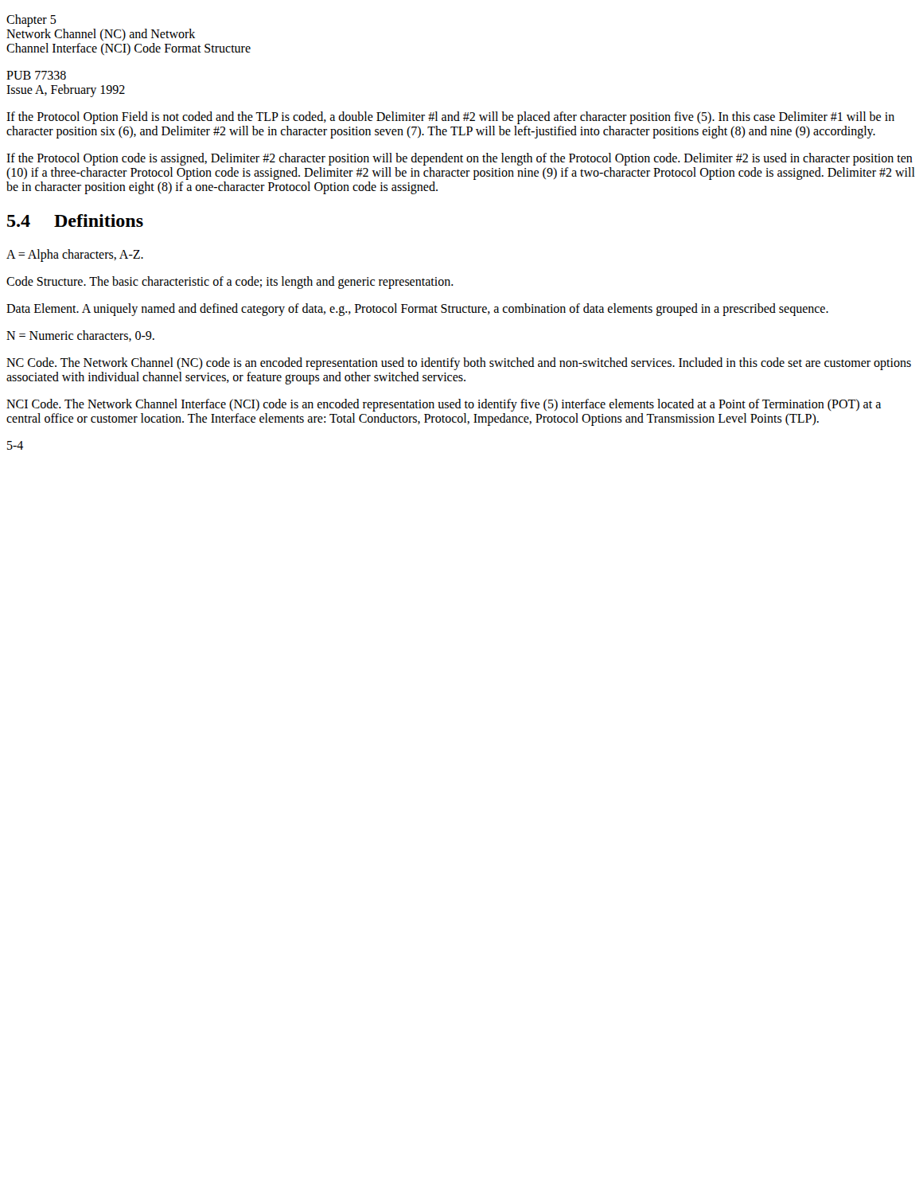Chapter 5
Network Channel (NC) and Network
Channel Interface (NCI) Code Format Structure
PUB 77338
Issue A, February 1992
If the Protocol Option Field is not coded and the TLP is coded, a double Delimiter #l and #2 will be placed after character position five (5). In this case Delimiter #1 will be in character position six (6), and Delimiter #2 will be in character position seven (7). The TLP will be left-justified into character positions eight (8) and nine (9) accordingly.
If the Protocol Option code is assigned, Delimiter #2 character position will be dependent on the length of the Protocol Option code. Delimiter #2 is used in character position ten (10) if a three-character Protocol Option code is assigned. Delimiter #2 will be in character position nine (9) if a two-character Protocol Option code is assigned. Delimiter #2 will be in character position eight (8) if a one-character Protocol Option code is assigned.
5.4 Definitions
A = Alpha characters, A-Z.
Code Structure. The basic characteristic of a code; its length and generic representation.
Data Element. A uniquely named and defined category of data, e.g., Protocol Format Structure, a combination of data elements grouped in a prescribed sequence.
N = Numeric characters, 0-9.
NC Code. The Network Channel (NC) code is an encoded representation used to identify both switched and non-switched services. Included in this code set are customer options associated with individual channel services, or feature groups and other switched services.
NCI Code. The Network Channel Interface (NCI) code is an encoded representation used to identify five (5) interface elements located at a Point of Termination (POT) at a central office or customer location. The Interface elements are: Total Conductors, Protocol, Impedance, Protocol Options and Transmission Level Points (TLP).
5-4